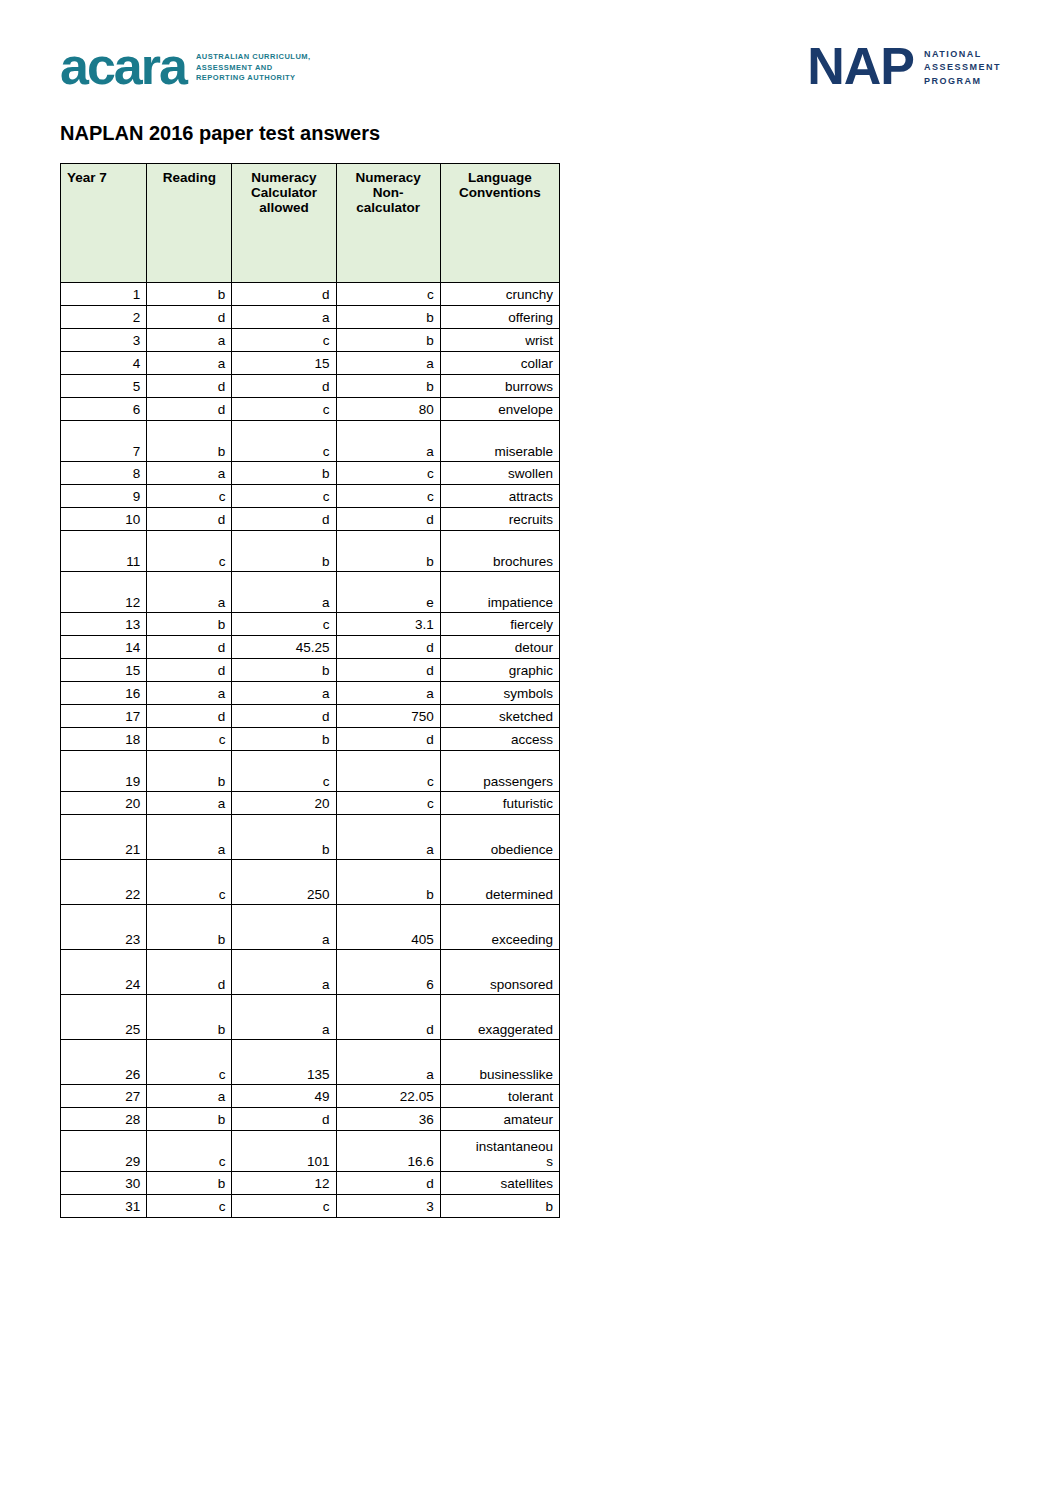acara AUSTRALIAN CURRICULUM,
ASSESSMENT AND
REPORTING AUTHORITY
NAP NATIONAL
ASSESSMENT
PROGRAM
NAPLAN 2016 paper test answers
| Year 7 | Reading | Numeracy Calculator allowed | Numeracy Non- calculator | Language Conventions |
| --- | --- | --- | --- | --- |
| 1 | b | d | c | crunchy |
| 2 | d | a | b | offering |
| 3 | a | c | b | wrist |
| 4 | a | 15 | a | collar |
| 5 | d | d | b | burrows |
| 6 | d | c | 80 | envelope |
| 7 | b | c | a | miserable |
| 8 | a | b | c | swollen |
| 9 | c | c | c | attracts |
| 10 | d | d | d | recruits |
| 11 | c | b | b | brochures |
| 12 | a | a | e | impatience |
| 13 | b | c | 3.1 | fiercely |
| 14 | d | 45.25 | d | detour |
| 15 | d | b | d | graphic |
| 16 | a | a | a | symbols |
| 17 | d | d | 750 | sketched |
| 18 | c | b | d | access |
| 19 | b | c | c | passengers |
| 20 | a | 20 | c | futuristic |
| 21 | a | b | a | obedience |
| 22 | c | 250 | b | determined |
| 23 | b | a | 405 | exceeding |
| 24 | d | a | 6 | sponsored |
| 25 | b | a | d | exaggerated |
| 26 | c | 135 | a | businesslike |
| 27 | a | 49 | 22.05 | tolerant |
| 28 | b | d | 36 | amateur |
| 29 | c | 101 | 16.6 | instantaneou s |
| 30 | b | 12 | d | satellites |
| 31 | c | c | 3 | b |